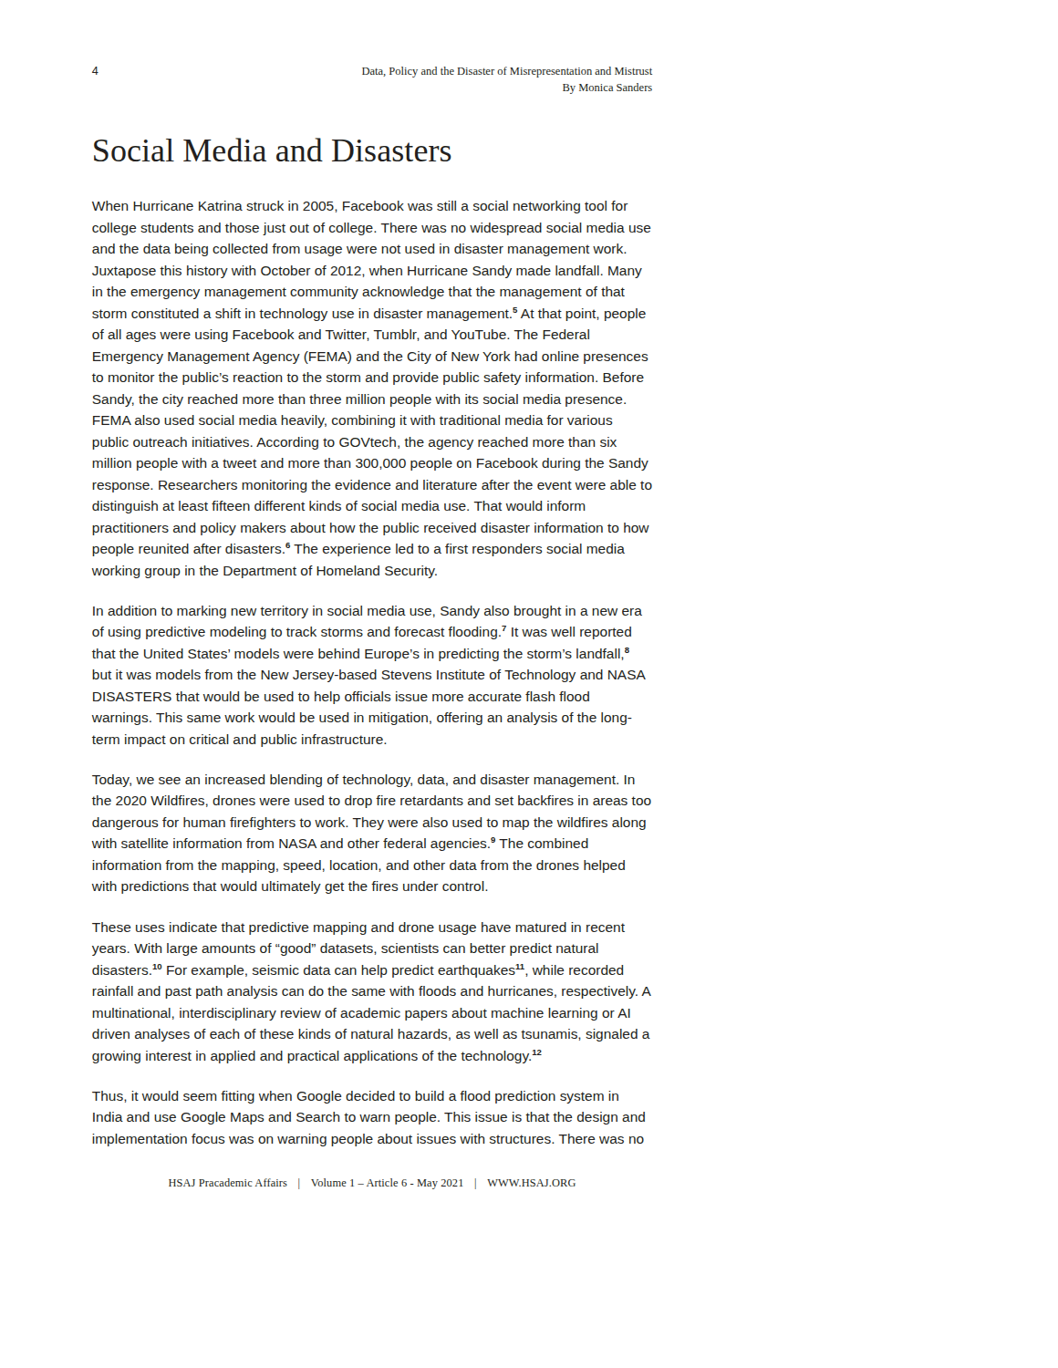4
Data, Policy and the Disaster of Misrepresentation and Mistrust
By Monica Sanders
Social Media and Disasters
When Hurricane Katrina struck in 2005, Facebook was still a social networking tool for college students and those just out of college. There was no widespread social media use and the data being collected from usage were not used in disaster management work. Juxtapose this history with October of 2012, when Hurricane Sandy made landfall. Many in the emergency management community acknowledge that the management of that storm constituted a shift in technology use in disaster management.5 At that point, people of all ages were using Facebook and Twitter, Tumblr, and YouTube. The Federal Emergency Management Agency (FEMA) and the City of New York had online presences to monitor the public’s reaction to the storm and provide public safety information. Before Sandy, the city reached more than three million people with its social media presence. FEMA also used social media heavily, combining it with traditional media for various public outreach initiatives. According to GOVtech, the agency reached more than six million people with a tweet and more than 300,000 people on Facebook during the Sandy response. Researchers monitoring the evidence and literature after the event were able to distinguish at least fifteen different kinds of social media use. That would inform practitioners and policy makers about how the public received disaster information to how people reunited after disasters.6 The experience led to a first responders social media working group in the Department of Homeland Security.
In addition to marking new territory in social media use, Sandy also brought in a new era of using predictive modeling to track storms and forecast flooding.7 It was well reported that the United States’ models were behind Europe’s in predicting the storm’s landfall,8 but it was models from the New Jersey-based Stevens Institute of Technology and NASA DISASTERS that would be used to help officials issue more accurate flash flood warnings. This same work would be used in mitigation, offering an analysis of the long-term impact on critical and public infrastructure.
Today, we see an increased blending of technology, data, and disaster management. In the 2020 Wildfires, drones were used to drop fire retardants and set backfires in areas too dangerous for human firefighters to work. They were also used to map the wildfires along with satellite information from NASA and other federal agencies.9 The combined information from the mapping, speed, location, and other data from the drones helped with predictions that would ultimately get the fires under control.
These uses indicate that predictive mapping and drone usage have matured in recent years. With large amounts of “good” datasets, scientists can better predict natural disasters.10 For example, seismic data can help predict earthquakes11, while recorded rainfall and past path analysis can do the same with floods and hurricanes, respectively. A multinational, interdisciplinary review of academic papers about machine learning or AI driven analyses of each of these kinds of natural hazards, as well as tsunamis, signaled a growing interest in applied and practical applications of the technology.12
Thus, it would seem fitting when Google decided to build a flood prediction system in India and use Google Maps and Search to warn people. This issue is that the design and implementation focus was on warning people about issues with structures. There was no
HSAJ Pracademic Affairs|Volume 1 – Article 6 - May 2021|WWW.HSAJ.ORG